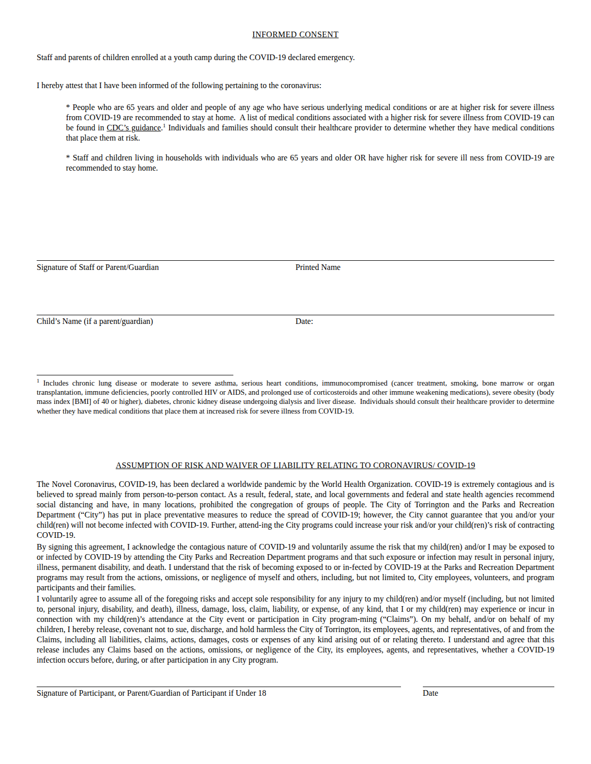INFORMED CONSENT
Staff and parents of children enrolled at a youth camp during the COVID-19 declared emergency.
I hereby attest that I have been informed of the following pertaining to the coronavirus:
* People who are 65 years and older and people of any age who have serious underlying medical conditions or are at higher risk for severe illness from COVID-19 are recommended to stay at home. A list of medical conditions associated with a higher risk for severe illness from COVID-19 can be found in CDC’s guidance.1 Individuals and families should consult their healthcare provider to determine whether they have medical conditions that place them at risk.
* Staff and children living in households with individuals who are 65 years and older OR have higher risk for severe ill ness from COVID-19 are recommended to stay home.
| Signature of Staff or Parent/Guardian | Printed Name |
| Child’s Name (if a parent/guardian) | Date: |
1 Includes chronic lung disease or moderate to severe asthma, serious heart conditions, immunocompromised (cancer treatment, smoking, bone marrow or organ transplantation, immune deficiencies, poorly controlled HIV or AIDS, and prolonged use of corticosteroids and other immune weakening medications), severe obesity (body mass index [BMI] of 40 or higher), diabetes, chronic kidney disease undergoing dialysis and liver disease. Individuals should consult their healthcare provider to determine whether they have medical conditions that place them at increased risk for severe illness from COVID-19.
ASSUMPTION OF RISK AND WAIVER OF LIABILITY RELATING TO CORONAVIRUS/ COVID-19
The Novel Coronavirus, COVID-19, has been declared a worldwide pandemic by the World Health Organization. COVID-19 is extremely contagious and is believed to spread mainly from person-to-person contact. As a result, federal, state, and local governments and federal and state health agencies recommend social distancing and have, in many locations, prohibited the congregation of groups of people. The City of Torrington and the Parks and Recreation Department (“City”) has put in place preventative measures to reduce the spread of COVID-19; however, the City cannot guarantee that you and/or your child(ren) will not become infected with COVID-19. Further, attend-ing the City programs could increase your risk and/or your child(ren)’s risk of contracting COVID-19.
By signing this agreement, I acknowledge the contagious nature of COVID-19 and voluntarily assume the risk that my child(ren) and/or I may be exposed to or infected by COVID-19 by attending the City Parks and Recreation Department programs and that such exposure or infection may result in personal injury, illness, permanent disability, and death. I understand that the risk of becoming exposed to or in-fected by COVID-19 at the Parks and Recreation Department programs may result from the actions, omissions, or negligence of myself and others, including, but not limited to, City employees, volunteers, and program participants and their families.
I voluntarily agree to assume all of the foregoing risks and accept sole responsibility for any injury to my child(ren) and/or myself (including, but not limited to, personal injury, disability, and death), illness, damage, loss, claim, liability, or expense, of any kind, that I or my child(ren) may experience or incur in connection with my child(ren)’s attendance at the City event or participation in City program-ming (“Claims”). On my behalf, and/or on behalf of my children, I hereby release, covenant not to sue, discharge, and hold harmless the City of Torrington, its employees, agents, and representatives, of and from the Claims, including all liabilities, claims, actions, damages, costs or expenses of any kind arising out of or relating thereto. I understand and agree that this release includes any Claims based on the actions, omissions, or negligence of the City, its employees, agents, and representatives, whether a COVID-19 infection occurs before, during, or after participation in any City program.
| Signature of Participant, or Parent/Guardian of Participant if Under 18 | Date |